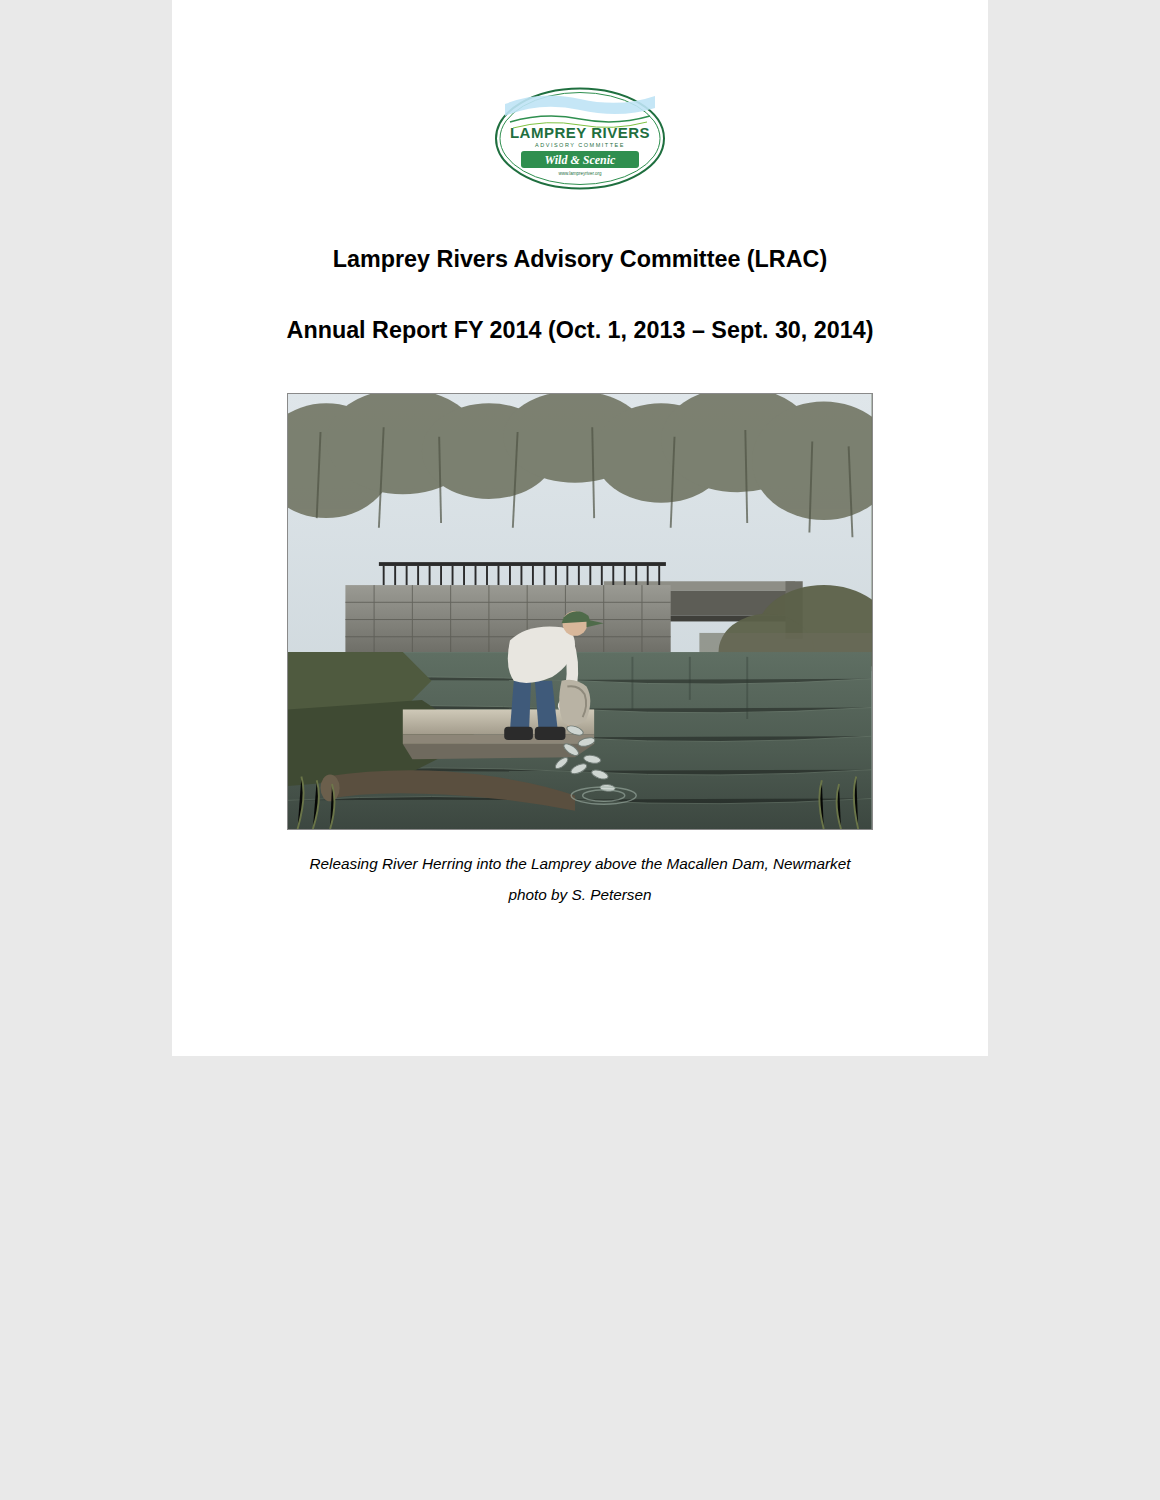LAMPREY RIVERS ADVISORY COMMITTEE Wild & Scenic www.lampreyriver.org
Lamprey Rivers Advisory Committee (LRAC)
Annual Report FY 2014 (Oct. 1, 2013 – Sept. 30, 2014)
Releasing River Herring into the Lamprey above the Macallen Dam, Newmarket photo by S. Petersen